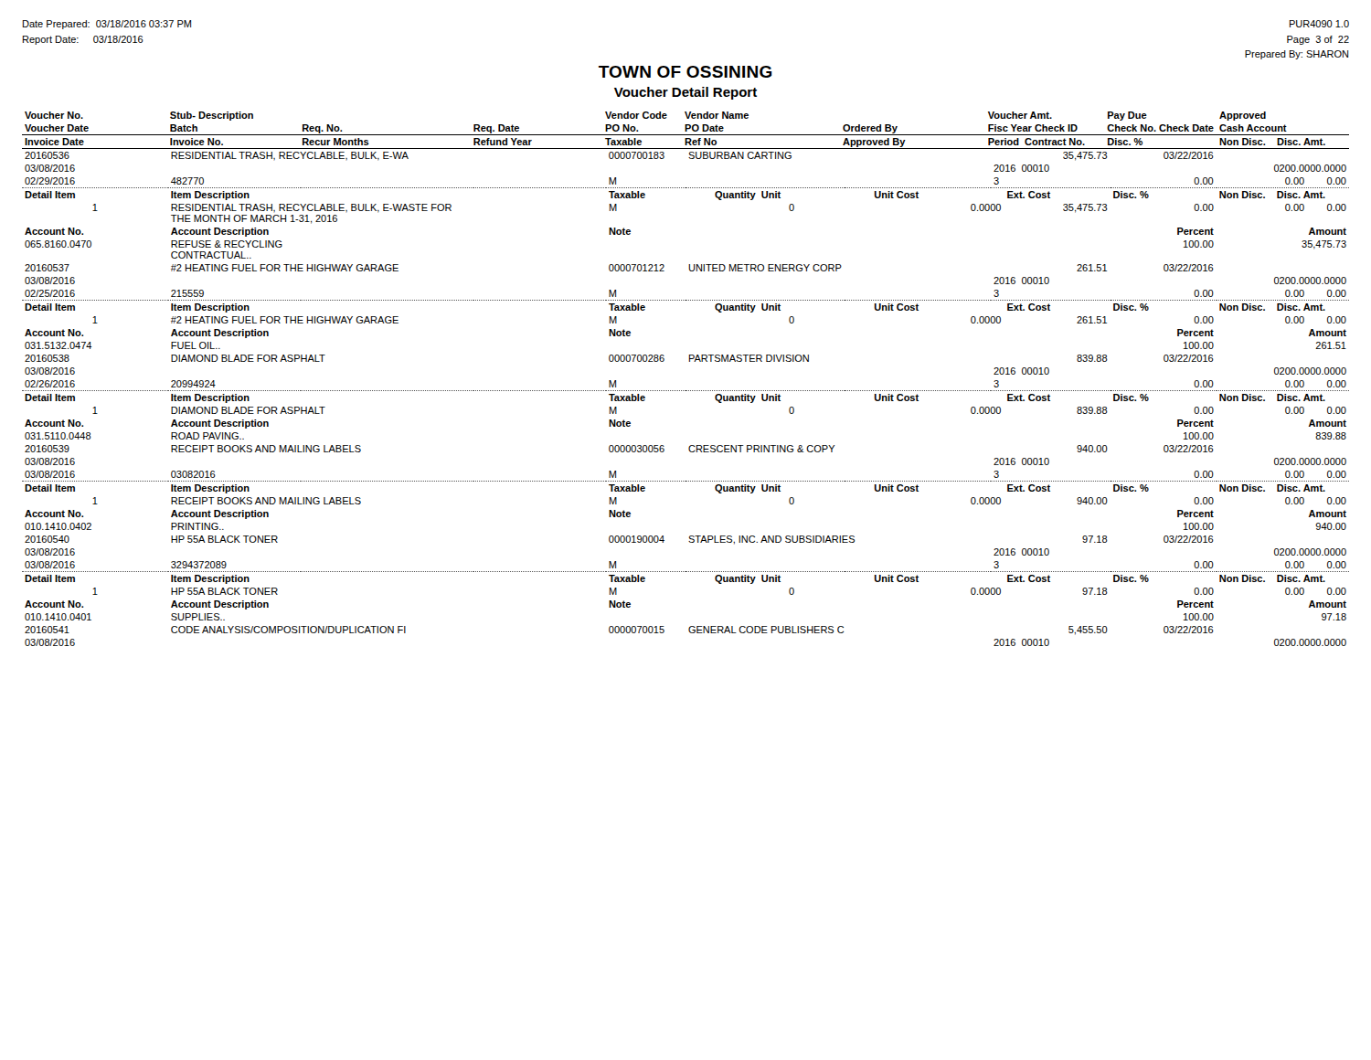Date Prepared: 03/18/2016 03:37 PM
Report Date: 03/18/2016
PUR4090 1.0
Page 3 of 22
Prepared By: SHARON
TOWN OF OSSINING
Voucher Detail Report
| Voucher No. | Stub- Description | Vendor Code | Vendor Name | Voucher Amt. | Pay Due | Approved |
| --- | --- | --- | --- | --- | --- | --- |
| Voucher Date | Batch | Req. No. | Req. Date | PO No. | PO Date | Ordered By | Fisc Year Check ID | Check No. Check Date | Cash Account |
| Invoice Date | Invoice No. | Recur Months | Refund Year | Taxable | Ref No | Approved By | Period Contract No. | Disc. % | Non Disc. Disc. Amt. |
| 20160536 | RESIDENTIAL TRASH, RECYCLABLE, BULK, E-WA | 0000700183 | SUBURBAN CARTING | 35,475.73 | 03/22/2016 | |
| 03/08/2016 | | 2016 00010 | | 0200.0000.0000 |
| 02/29/2016 | 482770 | | M | | 3 | 0.00 | 0.00 0.00 |
| Detail Item | Item Description | Taxable | Quantity Unit | Unit Cost | Ext. Cost | Disc. % | Non Disc. Disc. Amt. |
| 1 | RESIDENTIAL TRASH, RECYCLABLE, BULK, E-WASTE FOR THE MONTH OF MARCH 1-31, 2016 | M | 0 | 0.0000 | 35,475.73 | 0.00 | 0.00 0.00 |
| Account No. | Account Description | Note | | | Percent | Amount |
| 065.8160.0470 | REFUSE & RECYCLING CONTRACTUAL.. | | | | 100.00 | 35,475.73 |
| 20160537 | #2 HEATING FUEL FOR THE HIGHWAY GARAGE | 0000701212 | UNITED METRO ENERGY CORP | 261.51 | 03/22/2016 | |
| 03/08/2016 | | 2016 00010 | | 0200.0000.0000 |
| 02/25/2016 | 215559 | | M | | 3 | 0.00 | 0.00 0.00 |
| Detail Item | Item Description | Taxable | Quantity Unit | Unit Cost | Ext. Cost | Disc. % | Non Disc. Disc. Amt. |
| 1 | #2 HEATING FUEL FOR THE HIGHWAY GARAGE | M | 0 | 0.0000 | 261.51 | 0.00 | 0.00 0.00 |
| Account No. | Account Description | Note | | | Percent | Amount |
| 031.5132.0474 | FUEL OIL.. | | | | 100.00 | 261.51 |
| 20160538 | DIAMOND BLADE FOR ASPHALT | 0000700286 | PARTSMASTER DIVISION | 839.88 | 03/22/2016 | |
| 03/08/2016 | | 2016 00010 | | 0200.0000.0000 |
| 02/26/2016 | 20994924 | | M | | 3 | 0.00 | 0.00 0.00 |
| Detail Item | Item Description | Taxable | Quantity Unit | Unit Cost | Ext. Cost | Disc. % | Non Disc. Disc. Amt. |
| 1 | DIAMOND BLADE FOR ASPHALT | M | 0 | 0.0000 | 839.88 | 0.00 | 0.00 0.00 |
| Account No. | Account Description | Note | | | Percent | Amount |
| 031.5110.0448 | ROAD PAVING.. | | | | 100.00 | 839.88 |
| 20160539 | RECEIPT BOOKS AND MAILING LABELS | 0000030056 | CRESCENT PRINTING & COPY | 940.00 | 03/22/2016 | |
| 03/08/2016 | | 2016 00010 | | 0200.0000.0000 |
| 03/08/2016 | 03082016 | | M | | 3 | 0.00 | 0.00 0.00 |
| Detail Item | Item Description | Taxable | Quantity Unit | Unit Cost | Ext. Cost | Disc. % | Non Disc. Disc. Amt. |
| 1 | RECEIPT BOOKS AND MAILING LABELS | M | 0 | 0.0000 | 940.00 | 0.00 | 0.00 0.00 |
| Account No. | Account Description | Note | | | Percent | Amount |
| 010.1410.0402 | PRINTING.. | | | | 100.00 | 940.00 |
| 20160540 | HP 55A BLACK TONER | 0000190004 | STAPLES, INC. AND SUBSIDIARIES | 97.18 | 03/22/2016 | |
| 03/08/2016 | | 2016 00010 | | 0200.0000.0000 |
| 03/08/2016 | 3294372089 | | M | | 3 | 0.00 | 0.00 0.00 |
| Detail Item | Item Description | Taxable | Quantity Unit | Unit Cost | Ext. Cost | Disc. % | Non Disc. Disc. Amt. |
| 1 | HP 55A BLACK TONER | M | 0 | 0.0000 | 97.18 | 0.00 | 0.00 0.00 |
| Account No. | Account Description | Note | | | Percent | Amount |
| 010.1410.0401 | SUPPLIES.. | | | | 100.00 | 97.18 |
| 20160541 | CODE ANALYSIS/COMPOSITION/DUPLICATION FI | 0000070015 | GENERAL CODE PUBLISHERS C | 5,455.50 | 03/22/2016 | |
| 03/08/2016 | | 2016 00010 | | 0200.0000.0000 |